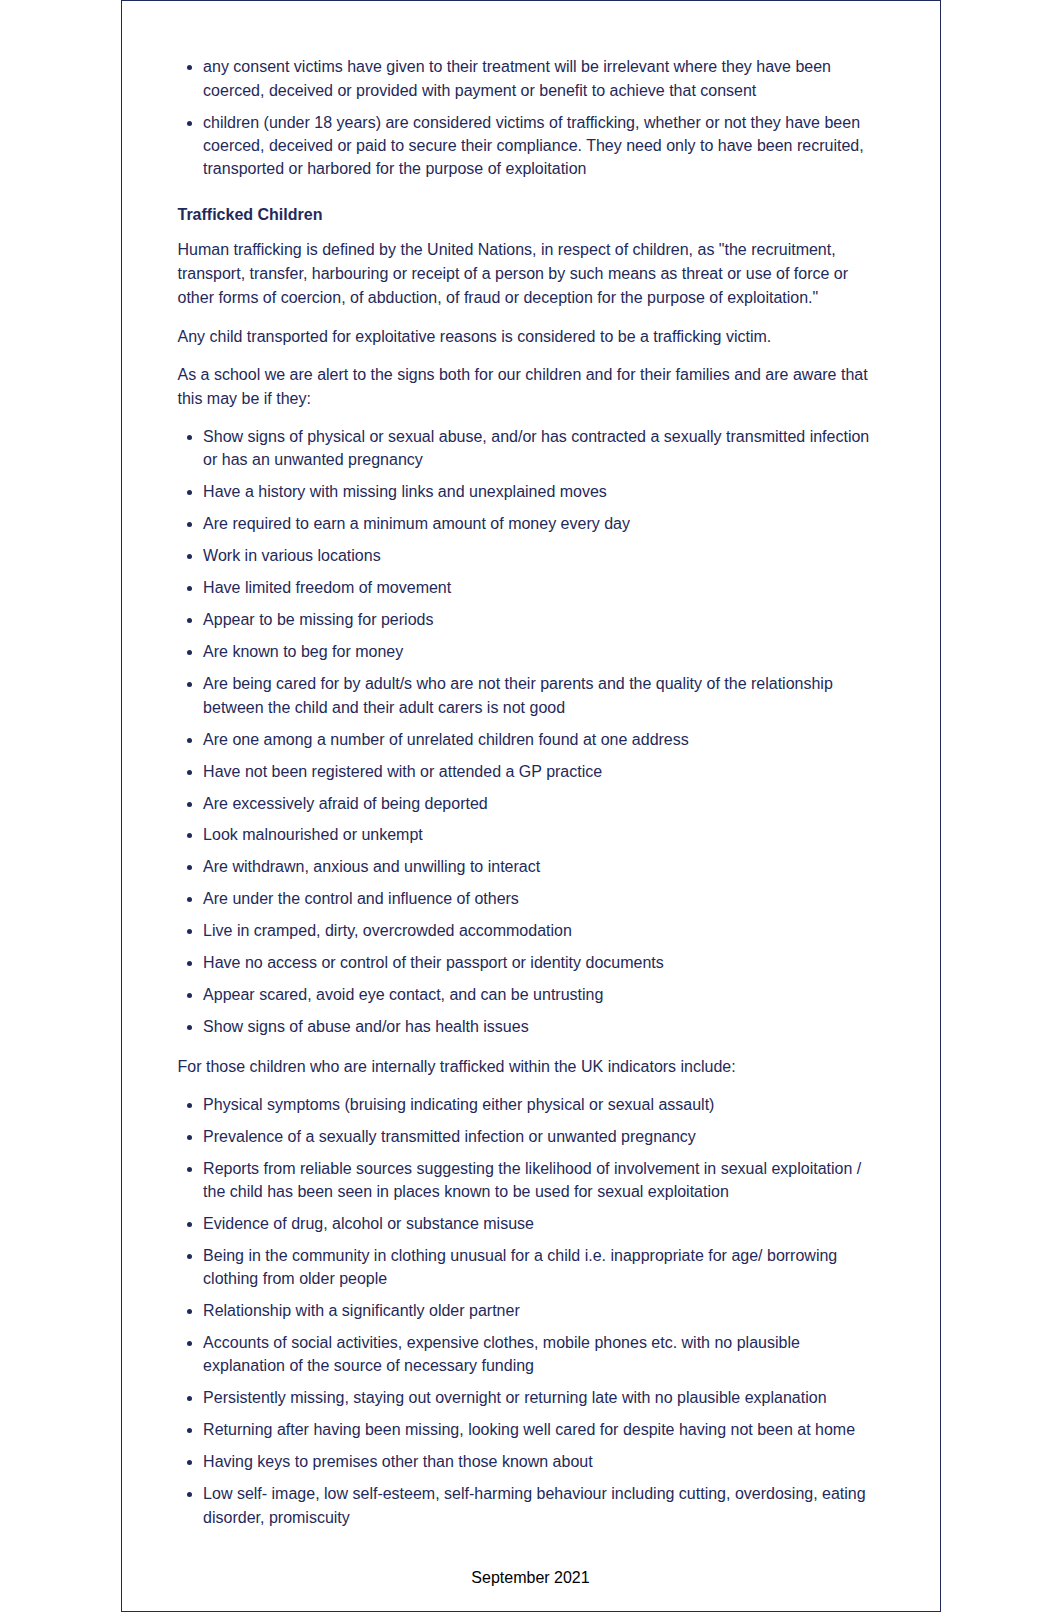any consent victims have given to their treatment will be irrelevant where they have been coerced, deceived or provided with payment or benefit to achieve that consent
children (under 18 years) are considered victims of trafficking, whether or not they have been coerced, deceived or paid to secure their compliance. They need only to have been recruited, transported or harbored for the purpose of exploitation
Trafficked Children
Human trafficking is defined by the United Nations, in respect of children, as "the recruitment, transport, transfer, harbouring or receipt of a person by such means as threat or use of force or other forms of coercion, of abduction, of fraud or deception for the purpose of exploitation."
Any child transported for exploitative reasons is considered to be a trafficking victim.
As a school we are alert to the signs both for our children and for their families and are aware that this may be if they:
Show signs of physical or sexual abuse, and/or has contracted a sexually transmitted infection or has an unwanted pregnancy
Have a history with missing links and unexplained moves
Are required to earn a minimum amount of money every day
Work in various locations
Have limited freedom of movement
Appear to be missing for periods
Are known to beg for money
Are being cared for by adult/s who are not their parents and the quality of the relationship between the child and their adult carers is not good
Are one among a number of unrelated children found at one address
Have not been registered with or attended a GP practice
Are excessively afraid of being deported
Look malnourished or unkempt
Are withdrawn, anxious and unwilling to interact
Are under the control and influence of others
Live in cramped, dirty, overcrowded accommodation
Have no access or control of their passport or identity documents
Appear scared, avoid eye contact, and can be untrusting
Show signs of abuse and/or has health issues
For those children who are internally trafficked within the UK indicators include:
Physical symptoms (bruising indicating either physical or sexual assault)
Prevalence of a sexually transmitted infection or unwanted pregnancy
Reports from reliable sources suggesting the likelihood of involvement in sexual exploitation / the child has been seen in places known to be used for sexual exploitation
Evidence of drug, alcohol or substance misuse
Being in the community in clothing unusual for a child i.e. inappropriate for age/ borrowing clothing from older people
Relationship with a significantly older partner
Accounts of social activities, expensive clothes, mobile phones etc. with no plausible explanation of the source of necessary funding
Persistently missing, staying out overnight or returning late with no plausible explanation
Returning after having been missing, looking well cared for despite having not been at home
Having keys to premises other than those known about
Low self- image, low self-esteem, self-harming behaviour including cutting, overdosing, eating disorder, promiscuity
September 2021